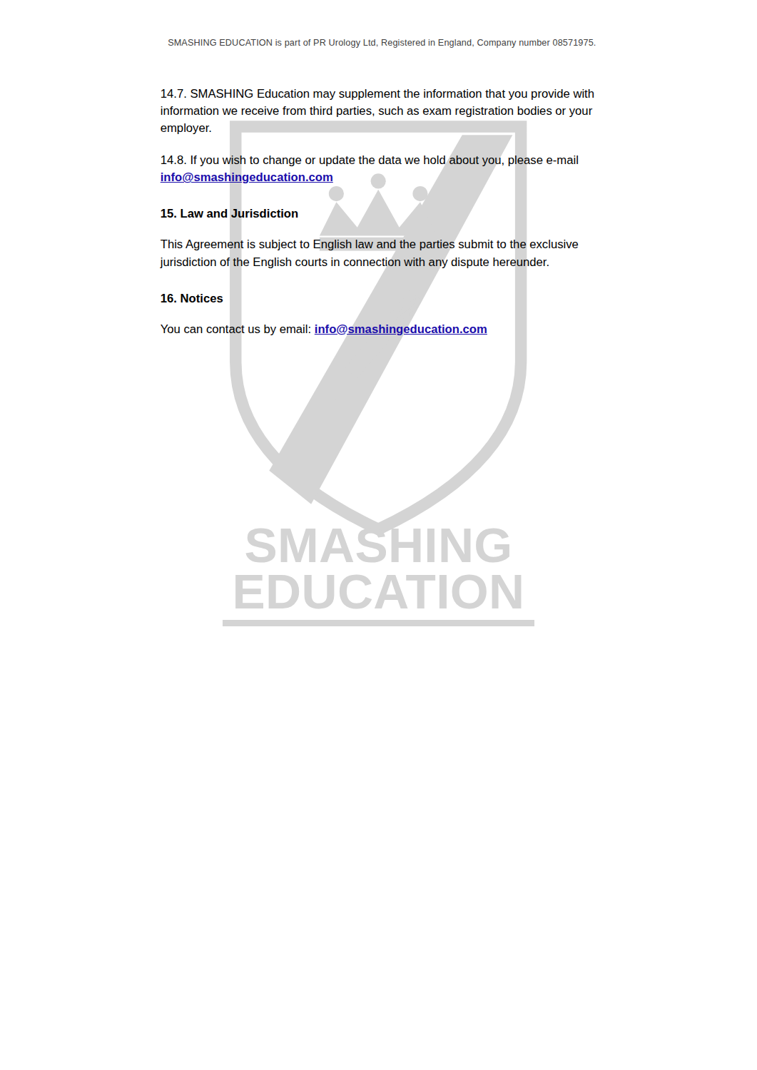SMASHING
EDUCATION
SMASHING EDUCATION is part of PR Urology Ltd, Registered in England, Company number 08571975.
14.7. SMASHING Education may supplement the information that you provide with information we receive from third parties, such as exam registration bodies or your employer.
14.8. If you wish to change or update the data we hold about you, please e-mail info@smashingeducation.com
15. Law and Jurisdiction
This Agreement is subject to English law and the parties submit to the exclusive jurisdiction of the English courts in connection with any dispute hereunder.
16. Notices
You can contact us by email: info@smashingeducation.com